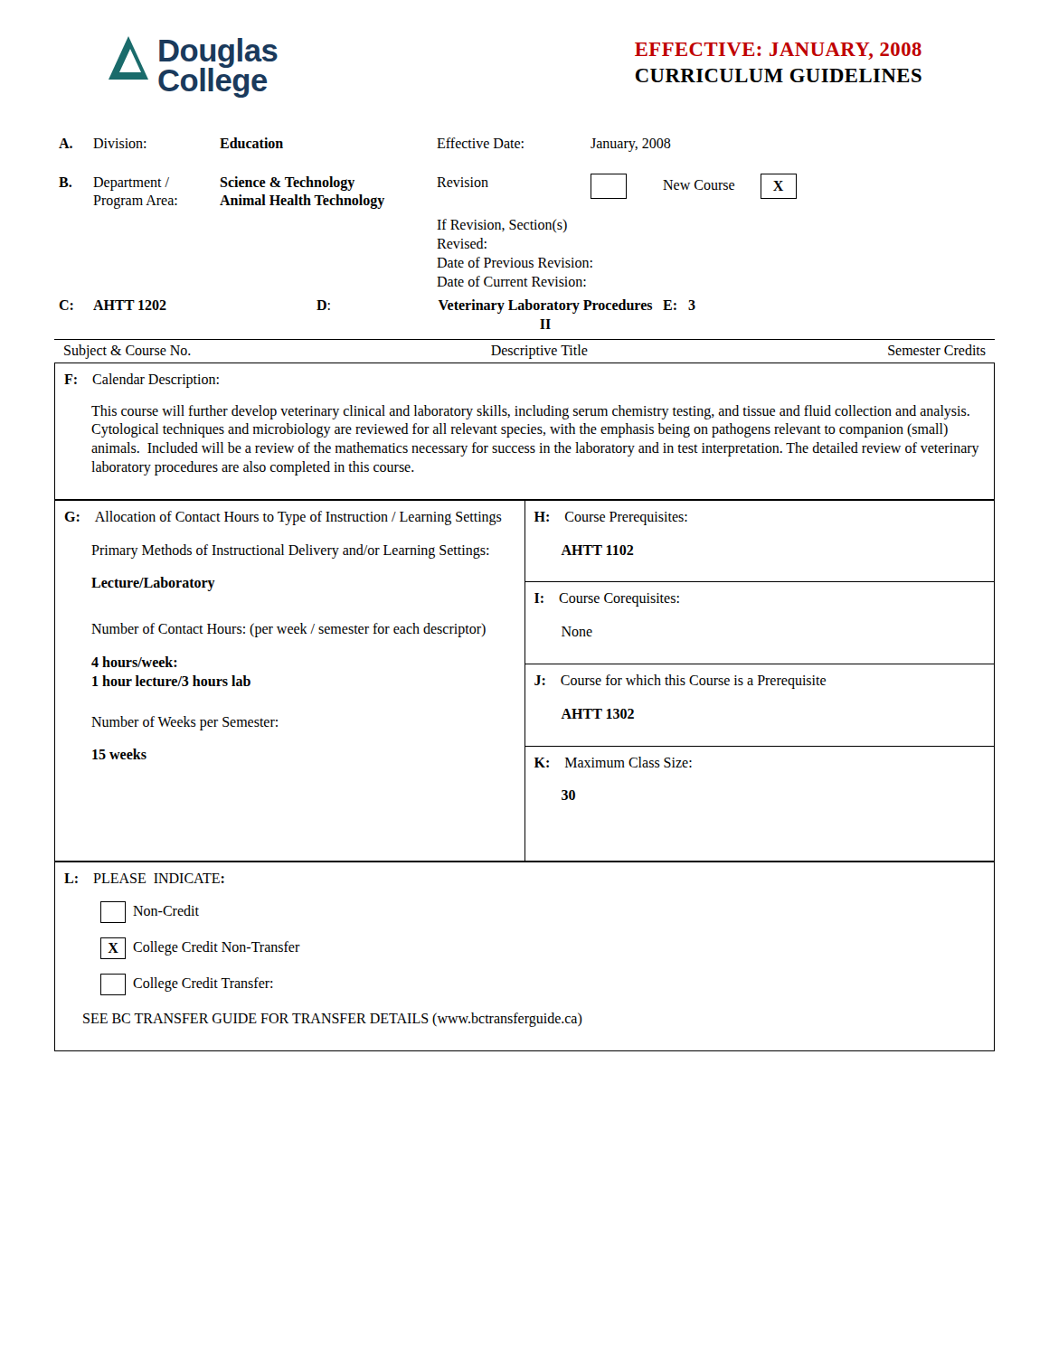Douglas
College
EFFECTIVE: JANUARY, 2008
CURRICULUM GUIDELINES
| A. | Division: | Education | Effective Date: | January, 2008 |
| B. | Department / Program Area: | Science & Technology Animal Health Technology | Revision | | New Course X |
| | | | If Revision, Section(s) Revised: Date of Previous Revision: Date of Current Revision: |
| C: | AHTT 1202 | D : | Veterinary Laboratory Procedures II | E: 3 |
Subject & Course No. Descriptive Title Semester Credits
| F: Calendar Description: This course will further develop veterinary clinical and laboratory skills, including serum chemistry testing, and tissue and fluid collection and analysis. Cytological techniques and microbiology are reviewed for all relevant species, with the emphasis being on pathogens relevant to companion (small) animals. Included will be a review of the mathematics necessary for success in the laboratory and in test interpretation. The detailed review of veterinary laboratory procedures are also completed in this course. |
| G: Allocation of Contact Hours to Type of Instruction / Learning Settings Primary Methods of Instructional Delivery and/or Learning Settings: Lecture/Laboratory Number of Contact Hours: (per week / semester for each descriptor) 4 hours/week: 1 hour lecture/3 hours lab Number of Weeks per Semester: 15 weeks | H: Course Prerequisites: AHTT 1102 |
| I: Course Corequisites: None |
| J: Course for which this Course is a Prerequisite AHTT 1302 |
| K: Maximum Class Size: 30 |
| L: PLEASE INDICATE : Non-Credit X College Credit Non-Transfer College Credit Transfer: SEE BC TRANSFER GUIDE FOR TRANSFER DETAILS (www.bctransferguide.ca) |